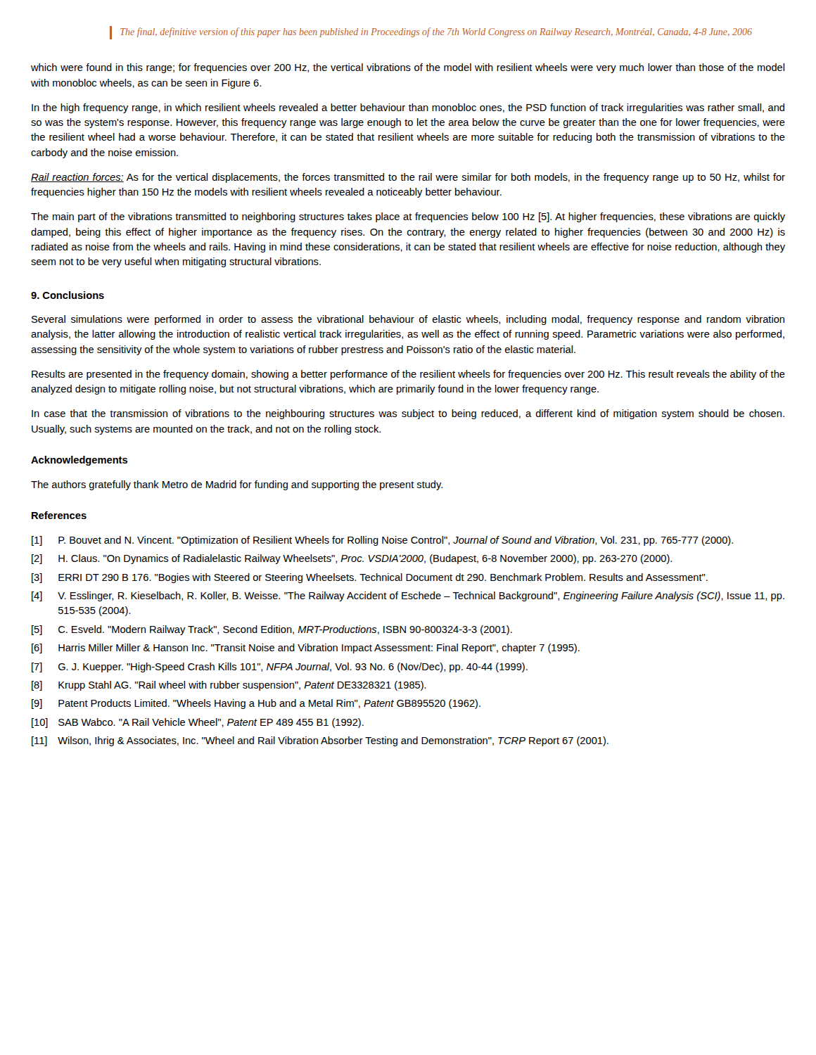The final, definitive version of this paper has been published in Proceedings of the 7th World Congress on Railway Research, Montréal, Canada, 4-8 June, 2006
which were found in this range; for frequencies over 200 Hz, the vertical vibrations of the model with resilient wheels were very much lower than those of the model with monobloc wheels, as can be seen in Figure 6.
In the high frequency range, in which resilient wheels revealed a better behaviour than monobloc ones, the PSD function of track irregularities was rather small, and so was the system's response. However, this frequency range was large enough to let the area below the curve be greater than the one for lower frequencies, were the resilient wheel had a worse behaviour. Therefore, it can be stated that resilient wheels are more suitable for reducing both the transmission of vibrations to the carbody and the noise emission.
Rail reaction forces: As for the vertical displacements, the forces transmitted to the rail were similar for both models, in the frequency range up to 50 Hz, whilst for frequencies higher than 150 Hz the models with resilient wheels revealed a noticeably better behaviour.
The main part of the vibrations transmitted to neighboring structures takes place at frequencies below 100 Hz [5]. At higher frequencies, these vibrations are quickly damped, being this effect of higher importance as the frequency rises. On the contrary, the energy related to higher frequencies (between 30 and 2000 Hz) is radiated as noise from the wheels and rails. Having in mind these considerations, it can be stated that resilient wheels are effective for noise reduction, although they seem not to be very useful when mitigating structural vibrations.
9. Conclusions
Several simulations were performed in order to assess the vibrational behaviour of elastic wheels, including modal, frequency response and random vibration analysis, the latter allowing the introduction of realistic vertical track irregularities, as well as the effect of running speed. Parametric variations were also performed, assessing the sensitivity of the whole system to variations of rubber prestress and Poisson's ratio of the elastic material.
Results are presented in the frequency domain, showing a better performance of the resilient wheels for frequencies over 200 Hz. This result reveals the ability of the analyzed design to mitigate rolling noise, but not structural vibrations, which are primarily found in the lower frequency range.
In case that the transmission of vibrations to the neighbouring structures was subject to being reduced, a different kind of mitigation system should be chosen. Usually, such systems are mounted on the track, and not on the rolling stock.
Acknowledgements
The authors gratefully thank Metro de Madrid for funding and supporting the present study.
References
[1] P. Bouvet and N. Vincent. "Optimization of Resilient Wheels for Rolling Noise Control", Journal of Sound and Vibration, Vol. 231, pp. 765-777 (2000).
[2] H. Claus. "On Dynamics of Radialelastic Railway Wheelsets", Proc. VSDIA'2000, (Budapest, 6-8 November 2000), pp. 263-270 (2000).
[3] ERRI DT 290 B 176. "Bogies with Steered or Steering Wheelsets. Technical Document dt 290. Benchmark Problem. Results and Assessment".
[4] V. Esslinger, R. Kieselbach, R. Koller, B. Weisse. "The Railway Accident of Eschede – Technical Background", Engineering Failure Analysis (SCI), Issue 11, pp. 515-535 (2004).
[5] C. Esveld. "Modern Railway Track", Second Edition, MRT-Productions, ISBN 90-800324-3-3 (2001).
[6] Harris Miller Miller & Hanson Inc. "Transit Noise and Vibration Impact Assessment: Final Report", chapter 7 (1995).
[7] G. J. Kuepper. "High-Speed Crash Kills 101", NFPA Journal, Vol. 93 No. 6 (Nov/Dec), pp. 40-44 (1999).
[8] Krupp Stahl AG. "Rail wheel with rubber suspension", Patent DE3328321 (1985).
[9] Patent Products Limited. "Wheels Having a Hub and a Metal Rim", Patent GB895520 (1962).
[10] SAB Wabco. "A Rail Vehicle Wheel", Patent EP 489 455 B1 (1992).
[11] Wilson, Ihrig & Associates, Inc. "Wheel and Rail Vibration Absorber Testing and Demonstration", TCRP Report 67 (2001).